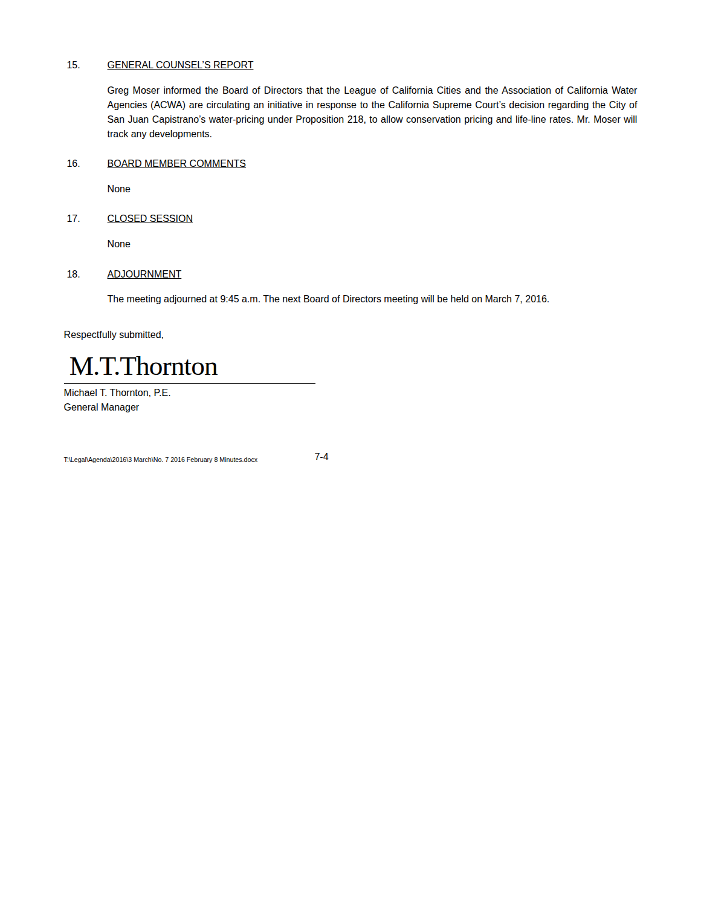15. GENERAL COUNSEL’S REPORT
Greg Moser informed the Board of Directors that the League of California Cities and the Association of California Water Agencies (ACWA) are circulating an initiative in response to the California Supreme Court’s decision regarding the City of San Juan Capistrano’s water-pricing under Proposition 218, to allow conservation pricing and life-line rates. Mr. Moser will track any developments.
16. BOARD MEMBER COMMENTS
None
17. CLOSED SESSION
None
18. ADJOURNMENT
The meeting adjourned at 9:45 a.m. The next Board of Directors meeting will be held on March 7, 2016.
Respectfully submitted,
M.T.Thornton
Michael T. Thornton, P.E.
General Manager
T:\Legal\Agenda\2016\3 March\No. 7 2016 February 8 Minutes.docx
7-4